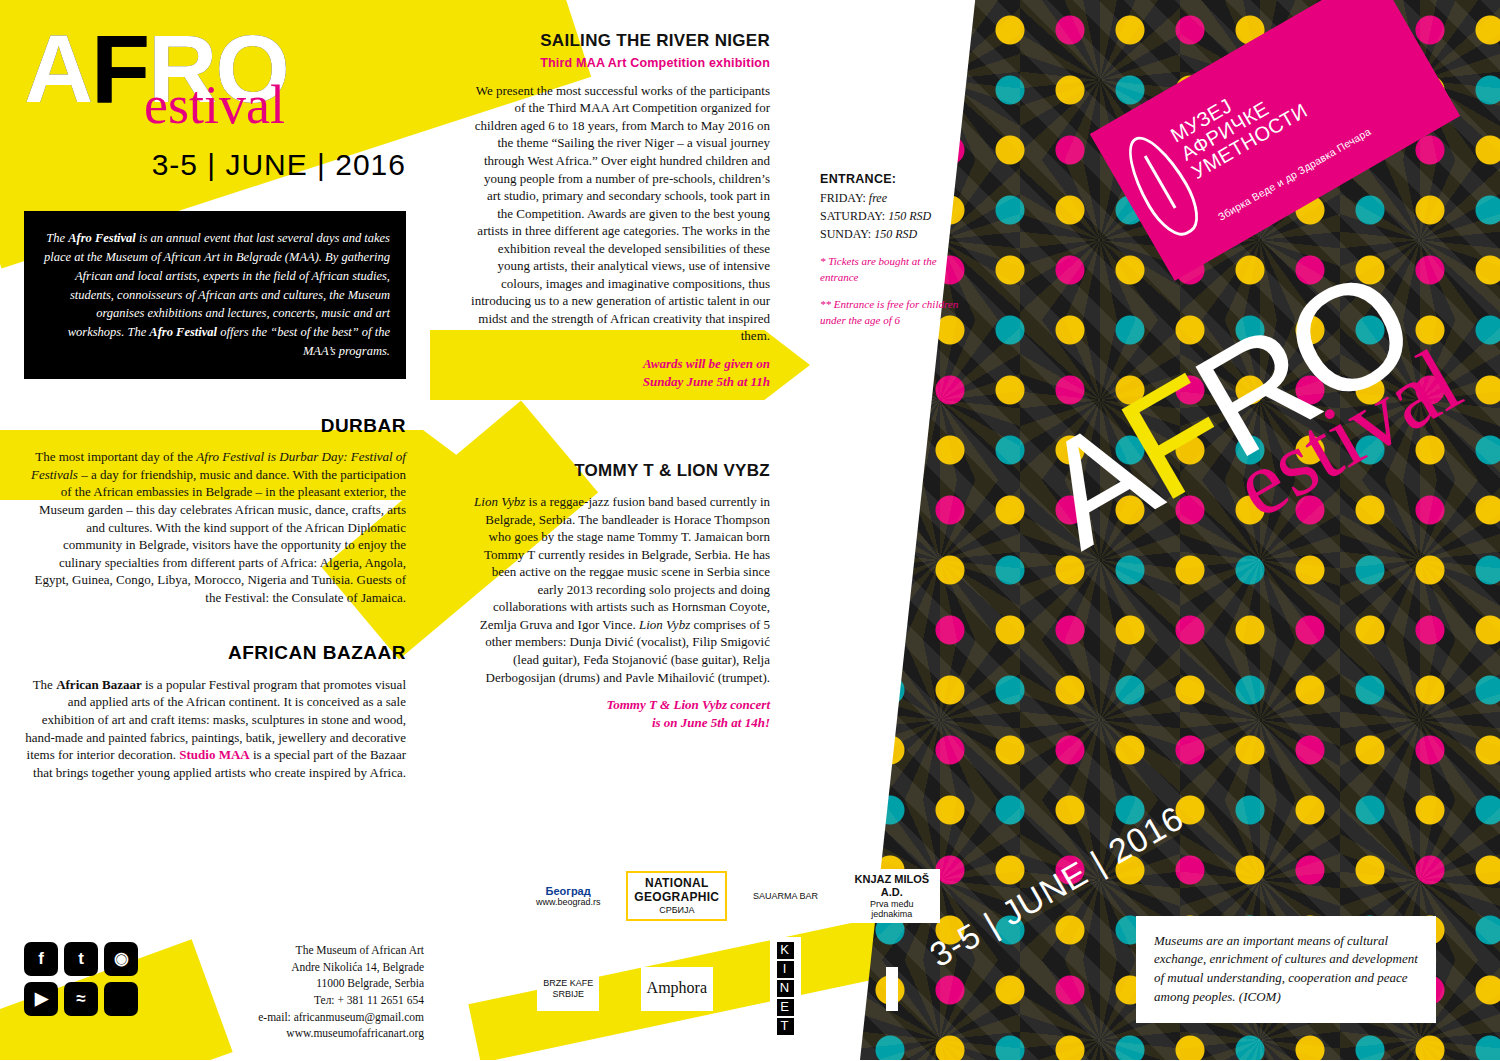МУЗЕЈ
АФРИЧКЕ
УМЕТНОСТИ
Збирка Веде и др Здравка Печара
AFRO estival
3-5 | JUNE | 2016
Museums are an important means of cultural exchange, enrichment of cultures and development of mutual understanding, cooperation and peace among peoples. (ICOM)
AFRO estival
3-5 | JUNE | 2016
The Afro Festival is an annual event that last several days and takes place at the Museum of African Art in Belgrade (MAA). By gathering African and local artists, experts in the field of African studies, students, connoisseurs of African arts and cultures, the Museum organises exhibitions and lectures, concerts, music and art workshops. The Afro Festival offers the “best of the best” of the MAA’s programs.
DURBAR
The most important day of the Afro Festival is Durbar Day: Festival of Festivals – a day for friendship, music and dance. With the participation of the African embassies in Belgrade – in the pleasant exterior, the Museum garden – this day celebrates African music, dance, crafts, arts and cultures. With the kind support of the African Diplomatic community in Belgrade, visitors have the opportunity to enjoy the culinary specialties from different parts of Africa: Algeria, Angola, Egypt, Guinea, Congo, Libya, Morocco, Nigeria and Tunisia. Guests of the Festival: the Consulate of Jamaica.
AFRICAN BAZAAR
The African Bazaar is a popular Festival program that promotes visual and applied arts of the African continent. It is conceived as a sale exhibition of art and craft items: masks, sculptures in stone and wood, hand-made and painted fabrics, paintings, batik, jewellery and decorative items for interior decoration. Studio MAA is a special part of the Bazaar that brings together young applied artists who create inspired by Africa.
ft◉ ▶≈
The Museum of African Art
Andre Nikolića 14, Belgrade
11000 Belgrade, Serbia
Тел: + 381 11 2651 654
e-mail: africanmuseum@gmail.com
www.museumofafricanart.org
SAILING THE RIVER NIGER
Third MAA Art Competition exhibition
We present the most successful works of the participants of the Third MAA Art Competition organized for children aged 6 to 18 years, from March to May 2016 on the theme “Sailing the river Niger – a visual journey through West Africa.” Over eight hundred children and young people from a number of pre-schools, children’s art studio, primary and secondary schools, took part in the Competition. Awards are given to the best young artists in three different age categories. The works in the exhibition reveal the developed sensibilities of these young artists, their analytical views, use of intensive colours, images and imaginative compositions, thus introducing us to a new generation of artistic talent in our midst and the strength of African creativity that inspired them.
Awards will be given on
Sunday June 5th at 11h
TOMMY T & LION VYBZ
Lion Vybz is a reggae-jazz fusion band based currently in Belgrade, Serbia. The bandleader is Horace Thompson who goes by the stage name Tommy T. Jamaican born Tommy T currently resides in Belgrade, Serbia. He has been active on the reggae music scene in Serbia since early 2013 recording solo projects and doing collaborations with artists such as Hornsman Coyote, Zemlja Gruva and Igor Vince. Lion Vybz comprises of 5 other members: Dunja Divić (vocalist), Filip Smigović (lead guitar), Feđa Stojanović (base guitar), Relja Derbogosijan (drums) and Pavle Mihailović (trumpet).
Tommy T & Lion Vybz concert
is on June 5th at 14h!
ENTRANCE:
FRIDAY: free
SATURDAY: 150 RSD
SUNDAY: 150 RSD
* Tickets are bought at the entrance
** Entrance is free for children under the age of 6
Београдwww.beograd.rs
NATIONAL GEOGRAPHICСРБИЈА
SAUARMA BAR
KNJAZ MILOŠ A.D. Prva među jednakima
BRZE KAFE
SRBIJE
Amphora
KINET